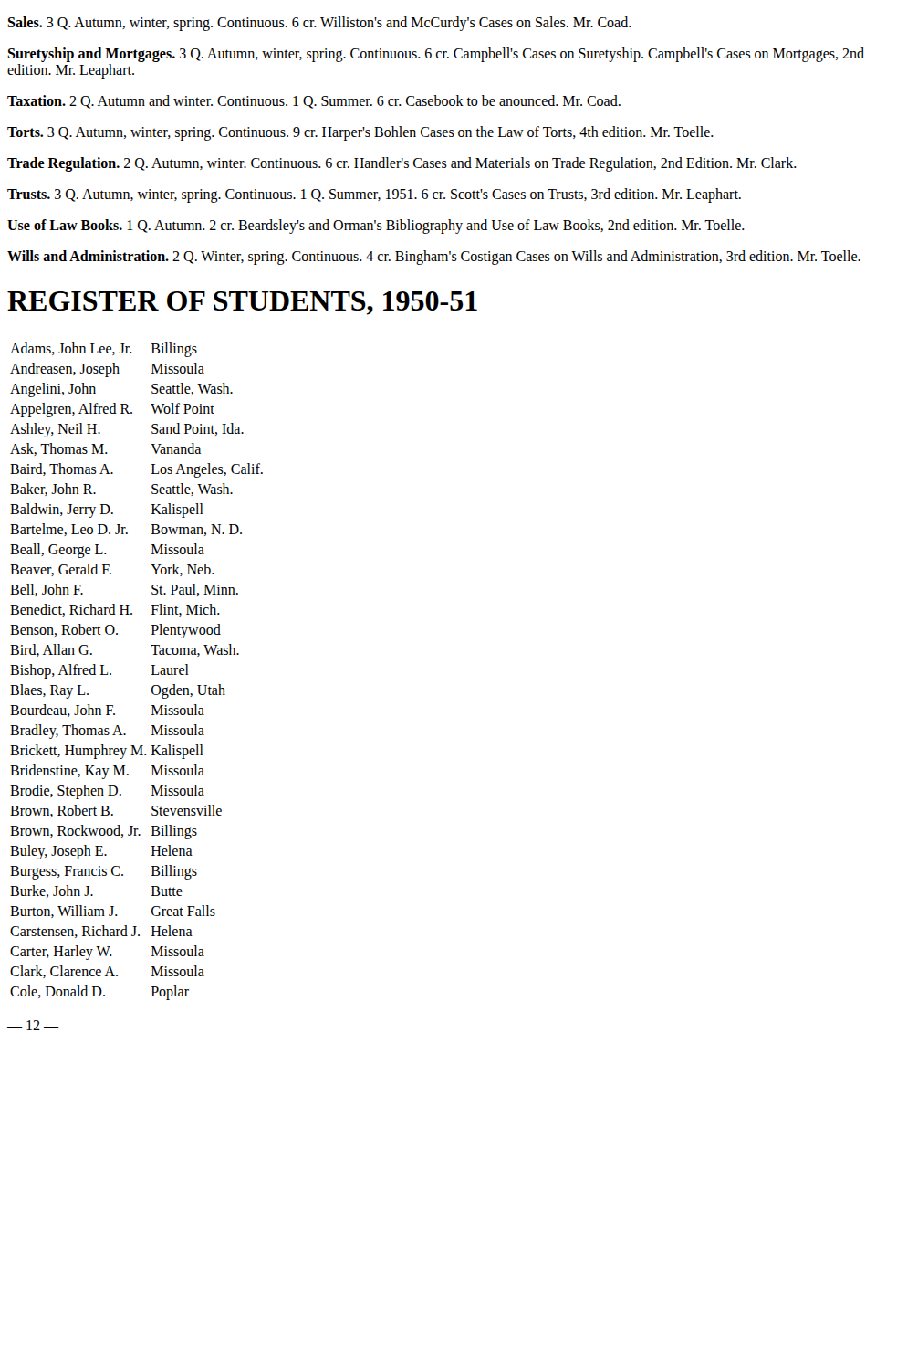Sales. 3 Q. Autumn, winter, spring. Continuous. 6 cr. Williston's and McCurdy's Cases on Sales. Mr. Coad.
Suretyship and Mortgages. 3 Q. Autumn, winter, spring. Continuous. 6 cr. Campbell's Cases on Suretyship. Campbell's Cases on Mortgages, 2nd edition. Mr. Leaphart.
Taxation. 2 Q. Autumn and winter. Continuous. 1 Q. Summer. 6 cr. Casebook to be anounced. Mr. Coad.
Torts. 3 Q. Autumn, winter, spring. Continuous. 9 cr. Harper's Bohlen Cases on the Law of Torts, 4th edition. Mr. Toelle.
Trade Regulation. 2 Q. Autumn, winter. Continuous. 6 cr. Handler's Cases and Materials on Trade Regulation, 2nd Edition. Mr. Clark.
Trusts. 3 Q. Autumn, winter, spring. Continuous. 1 Q. Summer, 1951. 6 cr. Scott's Cases on Trusts, 3rd edition. Mr. Leaphart.
Use of Law Books. 1 Q. Autumn. 2 cr. Beardsley's and Orman's Bibliography and Use of Law Books, 2nd edition. Mr. Toelle.
Wills and Administration. 2 Q. Winter, spring. Continuous. 4 cr. Bingham's Costigan Cases on Wills and Administration, 3rd edition. Mr. Toelle.
REGISTER OF STUDENTS, 1950-51
| Adams, John Lee, Jr. | Billings |
| Andreasen, Joseph | Missoula |
| Angelini, John | Seattle, Wash. |
| Appelgren, Alfred R. | Wolf Point |
| Ashley, Neil H. | Sand Point, Ida. |
| Ask, Thomas M. | Vananda |
| Baird, Thomas A. | Los Angeles, Calif. |
| Baker, John R. | Seattle, Wash. |
| Baldwin, Jerry D. | Kalispell |
| Bartelme, Leo D. Jr. | Bowman, N. D. |
| Beall, George L. | Missoula |
| Beaver, Gerald F. | York, Neb. |
| Bell, John F. | St. Paul, Minn. |
| Benedict, Richard H. | Flint, Mich. |
| Benson, Robert O. | Plentywood |
| Bird, Allan G. | Tacoma, Wash. |
| Bishop, Alfred L. | Laurel |
| Blaes, Ray L. | Ogden, Utah |
| Bourdeau, John F. | Missoula |
| Bradley, Thomas A. | Missoula |
| Brickett, Humphrey M. | Kalispell |
| Bridenstine, Kay M. | Missoula |
| Brodie, Stephen D. | Missoula |
| Brown, Robert B. | Stevensville |
| Brown, Rockwood, Jr. | Billings |
| Buley, Joseph E. | Helena |
| Burgess, Francis C. | Billings |
| Burke, John J. | Butte |
| Burton, William J. | Great Falls |
| Carstensen, Richard J. | Helena |
| Carter, Harley W. | Missoula |
| Clark, Clarence A. | Missoula |
| Cole, Donald D. | Poplar |
— 12 —